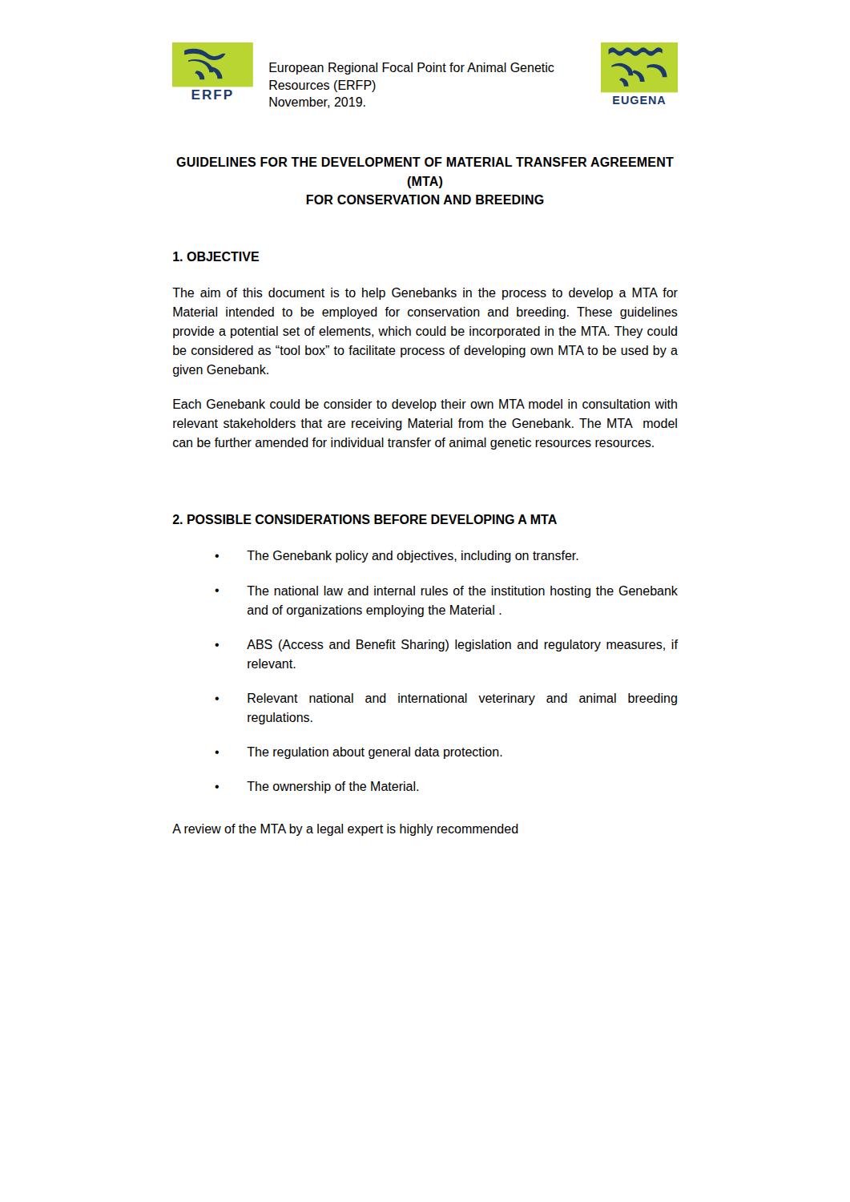ERFP
European Regional Focal Point for Animal Genetic Resources (ERFP)
November, 2019.
EUGENA
GUIDELINES FOR THE DEVELOPMENT OF MATERIAL TRANSFER AGREEMENT (MTA)
FOR CONSERVATION AND BREEDING
1. OBJECTIVE
The aim of this document is to help Genebanks in the process to develop a MTA for Material intended to be employed for conservation and breeding. These guidelines provide a potential set of elements, which could be incorporated in the MTA. They could be considered as “tool box” to facilitate process of developing own MTA to be used by a given Genebank.
Each Genebank could be consider to develop their own MTA model in consultation with relevant stakeholders that are receiving Material from the Genebank. The MTA model can be further amended for individual transfer of animal genetic resources resources.
2. POSSIBLE CONSIDERATIONS BEFORE DEVELOPING A MTA
The Genebank policy and objectives, including on transfer.
The national law and internal rules of the institution hosting the Genebank and of organizations employing the Material .
ABS (Access and Benefit Sharing) legislation and regulatory measures, if relevant.
Relevant national and international veterinary and animal breeding regulations.
The regulation about general data protection.
The ownership of the Material.
A review of the MTA by a legal expert is highly recommended